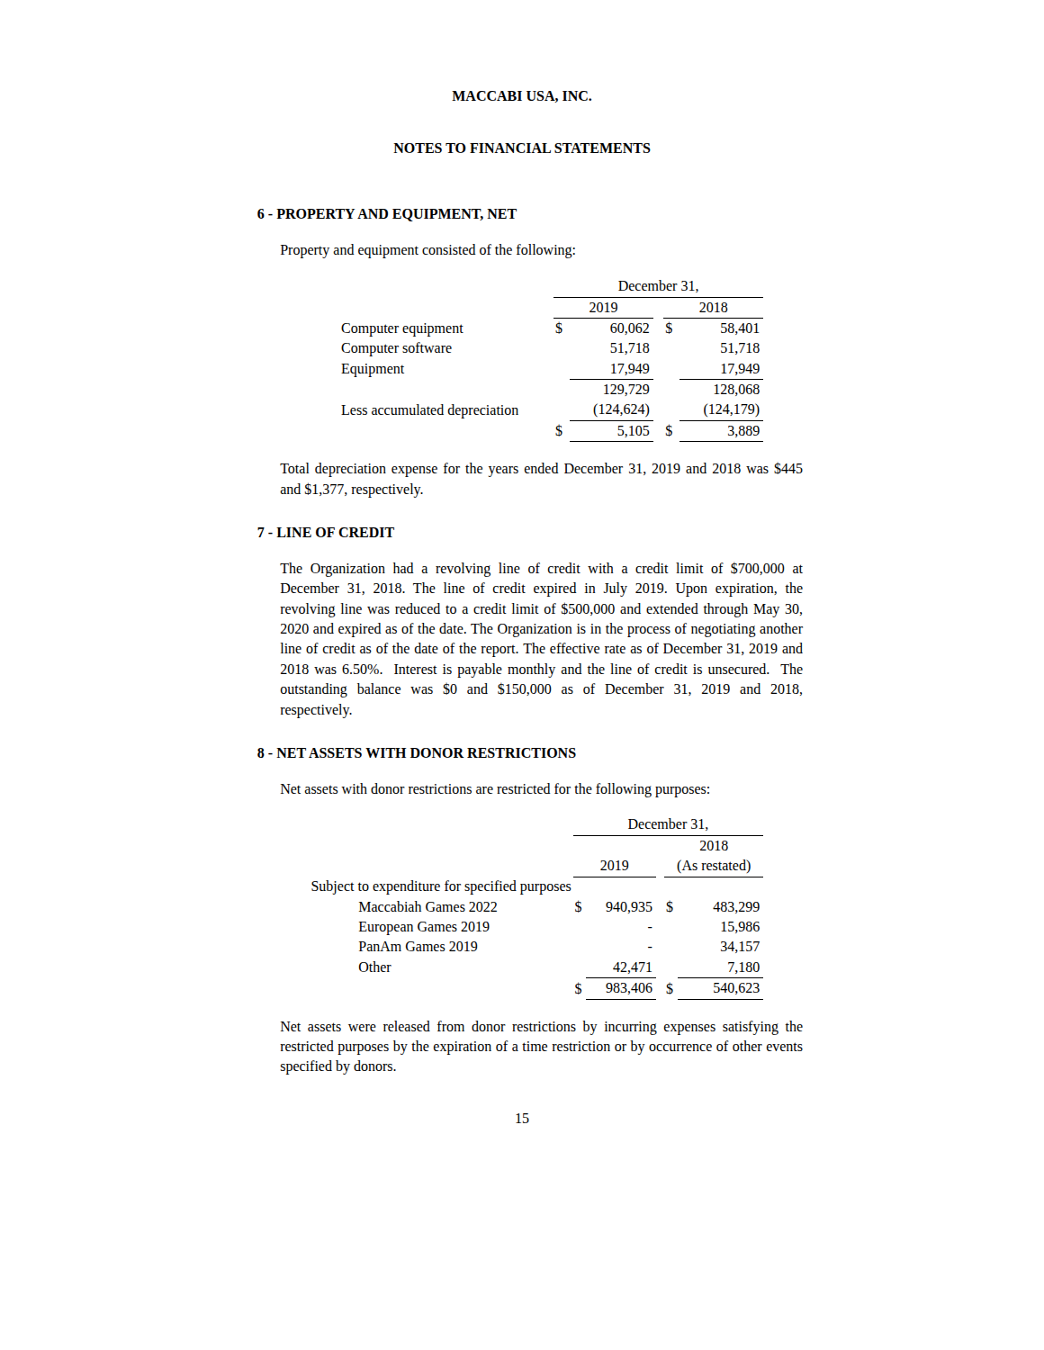MACCABI USA, INC.
NOTES TO FINANCIAL STATEMENTS
6 -PROPERTY AND EQUIPMENT, NET
Property and equipment consisted of the following:
| | December 31, |
| | 2019 | | 2018 |
| Computer equipment | $ | 60,062 | | $ | 58,401 |
| Computer software | | 51,718 | | | 51,718 |
| Equipment | | 17,949 | | | 17,949 |
| | | 129,729 | | | 128,068 |
| Less accumulated depreciation | | (124,624) | | | (124,179) |
| | $ | 5,105 | | $ | 3,889 |
Total depreciation expense for the years ended December 31, 2019 and 2018 was $445 and $1,377, respectively.
7 -LINE OF CREDIT
The Organization had a revolving line of credit with a credit limit of $700,000 at December 31, 2018. The line of credit expired in July 2019. Upon expiration, the revolving line was reduced to a credit limit of $500,000 and extended through May 30, 2020 and expired as of the date. The Organization is in the process of negotiating another line of credit as of the date of the report. The effective rate as of December 31, 2019 and 2018 was 6.50%. Interest is payable monthly and the line of credit is unsecured. The outstanding balance was $0 and $150,000 as of December 31, 2019 and 2018, respectively.
8 -NET ASSETS WITH DONOR RESTRICTIONS
Net assets with donor restrictions are restricted for the following purposes:
| | December 31, |
| | | | 2018 |
| | 2019 | | (As restated) |
| Subject to expenditure for specified purposes | | | | | |
| Maccabiah Games 2022 | $ | 940,935 | | $ | 483,299 |
| European Games 2019 | | - | | | 15,986 |
| PanAm Games 2019 | | - | | | 34,157 |
| Other | | 42,471 | | | 7,180 |
| | $ | 983,406 | | $ | 540,623 |
Net assets were released from donor restrictions by incurring expenses satisfying the restricted purposes by the expiration of a time restriction or by occurrence of other events specified by donors.
15